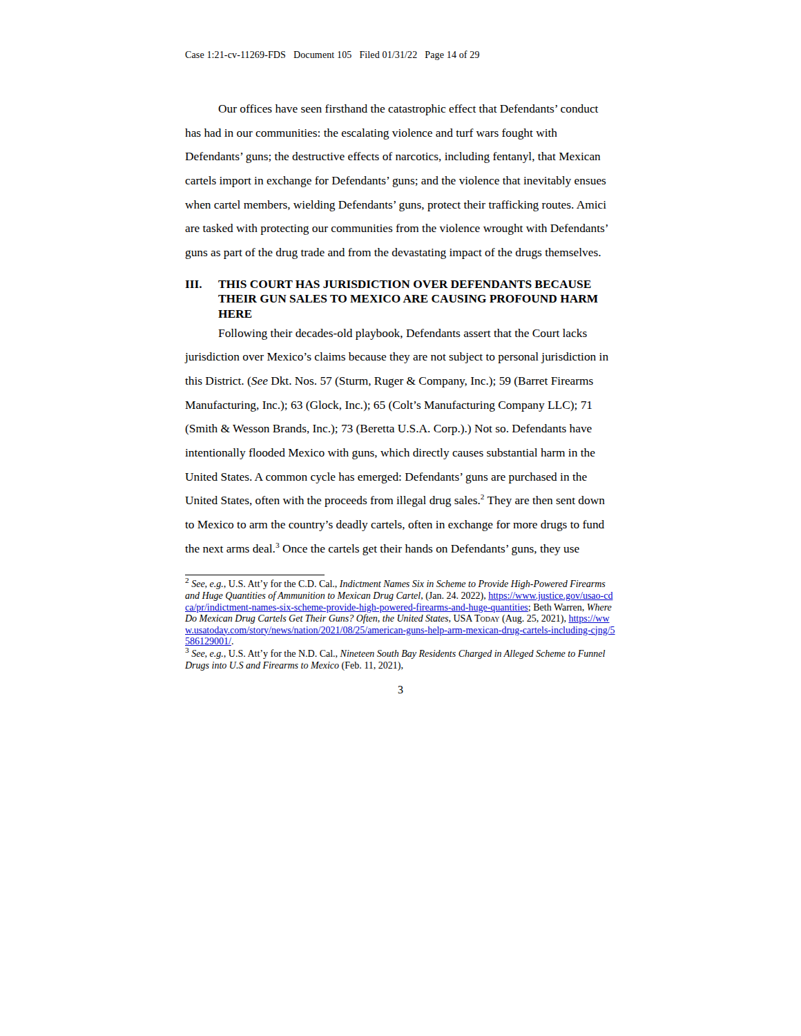Case 1:21-cv-11269-FDS Document 105 Filed 01/31/22 Page 14 of 29
Our offices have seen firsthand the catastrophic effect that Defendants’ conduct has had in our communities: the escalating violence and turf wars fought with Defendants’ guns; the destructive effects of narcotics, including fentanyl, that Mexican cartels import in exchange for Defendants’ guns; and the violence that inevitably ensues when cartel members, wielding Defendants’ guns, protect their trafficking routes. Amici are tasked with protecting our communities from the violence wrought with Defendants’ guns as part of the drug trade and from the devastating impact of the drugs themselves.
III. THIS COURT HAS JURISDICTION OVER DEFENDANTS BECAUSE THEIR GUN SALES TO MEXICO ARE CAUSING PROFOUND HARM HERE
Following their decades-old playbook, Defendants assert that the Court lacks jurisdiction over Mexico’s claims because they are not subject to personal jurisdiction in this District. (See Dkt. Nos. 57 (Sturm, Ruger & Company, Inc.); 59 (Barret Firearms Manufacturing, Inc.); 63 (Glock, Inc.); 65 (Colt’s Manufacturing Company LLC); 71 (Smith & Wesson Brands, Inc.); 73 (Beretta U.S.A. Corp.).) Not so. Defendants have intentionally flooded Mexico with guns, which directly causes substantial harm in the United States. A common cycle has emerged: Defendants’ guns are purchased in the United States, often with the proceeds from illegal drug sales.2 They are then sent down to Mexico to arm the country’s deadly cartels, often in exchange for more drugs to fund the next arms deal.3 Once the cartels get their hands on Defendants’ guns, they use
2 See, e.g., U.S. Att’y for the C.D. Cal., Indictment Names Six in Scheme to Provide High-Powered Firearms and Huge Quantities of Ammunition to Mexican Drug Cartel, (Jan. 24. 2022), https://www.justice.gov/usao-cdca/pr/indictment-names-six-scheme-provide-high-powered-firearms-and-huge-quantities; Beth Warren, Where Do Mexican Drug Cartels Get Their Guns? Often, the United States, USA Today (Aug. 25, 2021), https://www.usatoday.com/story/news/nation/2021/08/25/american-guns-help-arm-mexican-drug-cartels-including-cjng/5586129001/.
3 See, e.g., U.S. Att’y for the N.D. Cal., Nineteen South Bay Residents Charged in Alleged Scheme to Funnel Drugs into U.S and Firearms to Mexico (Feb. 11, 2021),
3